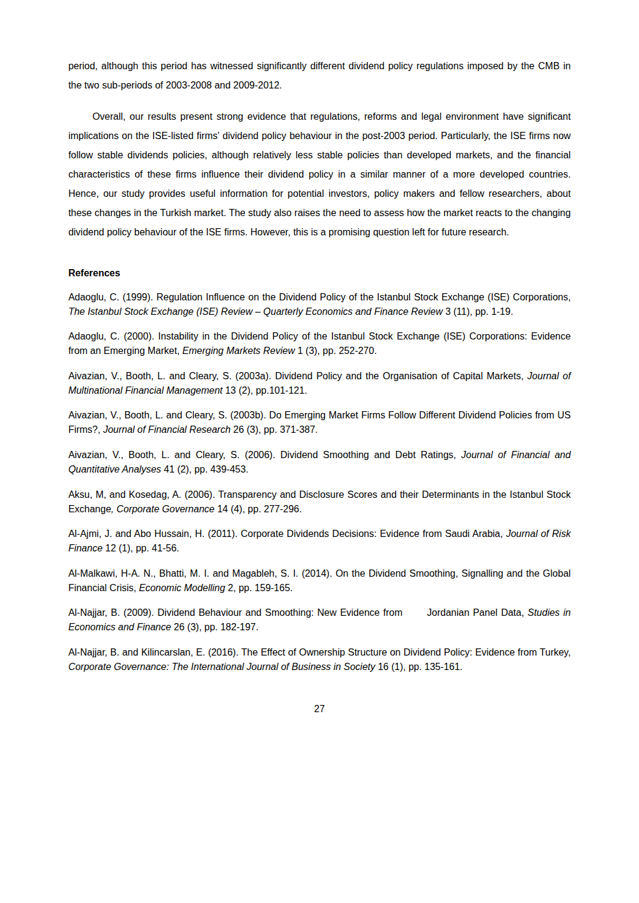period, although this period has witnessed significantly different dividend policy regulations imposed by the CMB in the two sub-periods of 2003-2008 and 2009-2012.
Overall, our results present strong evidence that regulations, reforms and legal environment have significant implications on the ISE-listed firms' dividend policy behaviour in the post-2003 period. Particularly, the ISE firms now follow stable dividends policies, although relatively less stable policies than developed markets, and the financial characteristics of these firms influence their dividend policy in a similar manner of a more developed countries. Hence, our study provides useful information for potential investors, policy makers and fellow researchers, about these changes in the Turkish market. The study also raises the need to assess how the market reacts to the changing dividend policy behaviour of the ISE firms. However, this is a promising question left for future research.
References
Adaoglu, C. (1999). Regulation Influence on the Dividend Policy of the Istanbul Stock Exchange (ISE) Corporations, The Istanbul Stock Exchange (ISE) Review – Quarterly Economics and Finance Review 3 (11), pp. 1-19.
Adaoglu, C. (2000). Instability in the Dividend Policy of the Istanbul Stock Exchange (ISE) Corporations: Evidence from an Emerging Market, Emerging Markets Review 1 (3), pp. 252-270.
Aivazian, V., Booth, L. and Cleary, S. (2003a). Dividend Policy and the Organisation of Capital Markets, Journal of Multinational Financial Management 13 (2), pp.101-121.
Aivazian, V., Booth, L. and Cleary, S. (2003b). Do Emerging Market Firms Follow Different Dividend Policies from US Firms?, Journal of Financial Research 26 (3), pp. 371-387.
Aivazian, V., Booth, L. and Cleary, S. (2006). Dividend Smoothing and Debt Ratings, Journal of Financial and Quantitative Analyses 41 (2), pp. 439-453.
Aksu, M, and Kosedag, A. (2006). Transparency and Disclosure Scores and their Determinants in the Istanbul Stock Exchange, Corporate Governance 14 (4), pp. 277-296.
Al-Ajmi, J. and Abo Hussain, H. (2011). Corporate Dividends Decisions: Evidence from Saudi Arabia, Journal of Risk Finance 12 (1), pp. 41-56.
Al-Malkawi, H-A. N., Bhatti, M. I. and Magableh, S. I. (2014). On the Dividend Smoothing, Signalling and the Global Financial Crisis, Economic Modelling 2, pp. 159-165.
Al-Najjar, B. (2009). Dividend Behaviour and Smoothing: New Evidence from Jordanian Panel Data, Studies in Economics and Finance 26 (3), pp. 182-197.
Al-Najjar, B. and Kilincarslan, E. (2016). The Effect of Ownership Structure on Dividend Policy: Evidence from Turkey, Corporate Governance: The International Journal of Business in Society 16 (1), pp. 135-161.
27